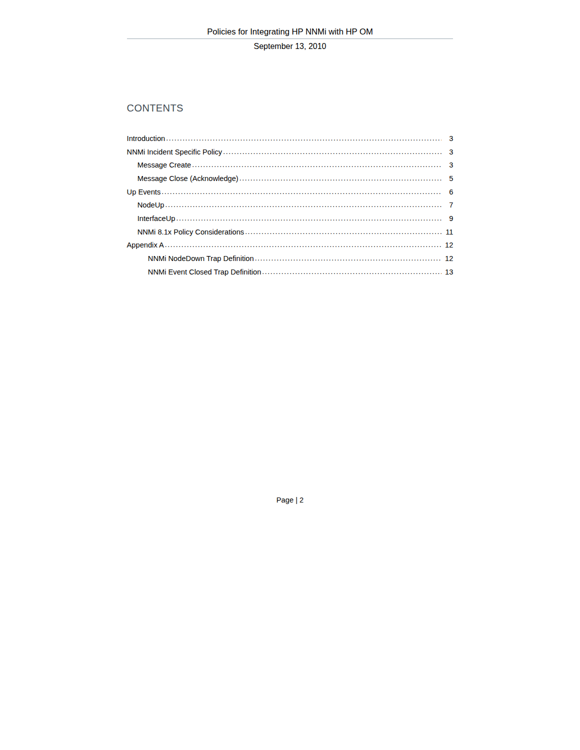Policies for Integrating HP NNMi with HP OM
September 13, 2010
CONTENTS
Introduction .................................................................................................................................. 3
NNMi Incident Specific Policy .................................................................................................................. 3
Message Create .................................................................................................................. 3
Message Close (Acknowledge) .................................................................................................................. 5
Up Events .................................................................................................................. 6
NodeUp .................................................................................................................. 7
InterfaceUp .................................................................................................................. 9
NNMi 8.1x Policy Considerations .................................................................................................................. 11
Appendix A .................................................................................................................. 12
NNMi NodeDown Trap Definition .................................................................................................................. 12
NNMi Event Closed Trap Definition .................................................................................................................. 13
Page | 2